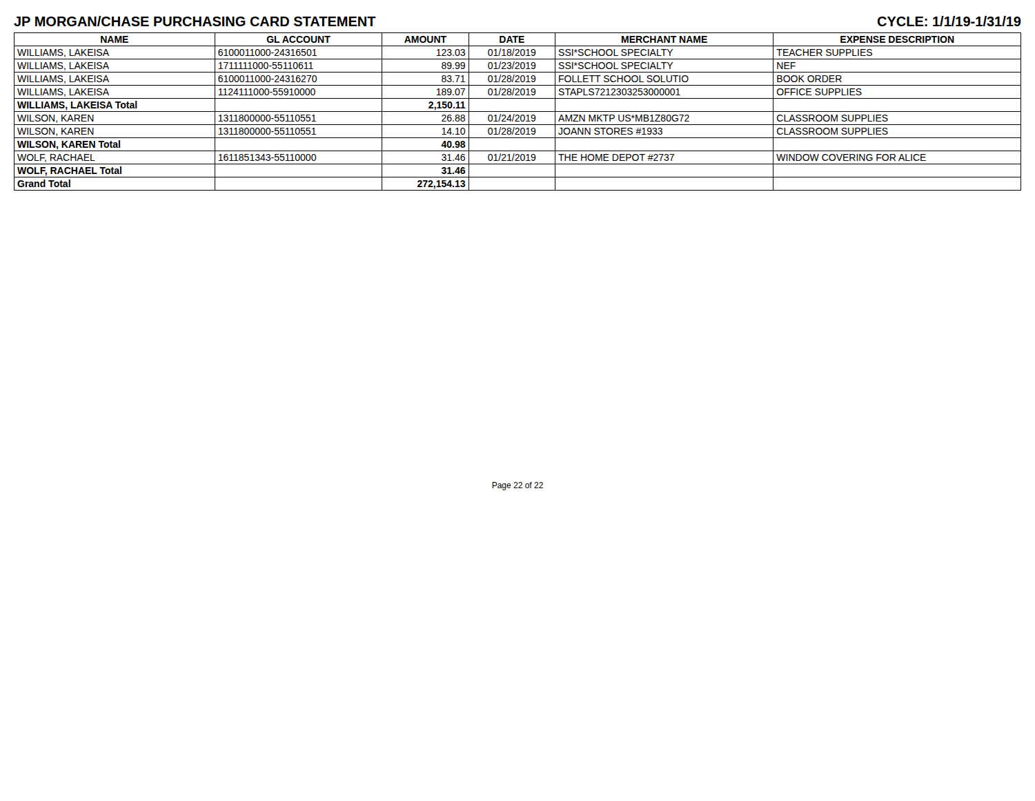JP MORGAN/CHASE PURCHASING CARD STATEMENT CYCLE: 1/1/19-1/31/19
| NAME | GL ACCOUNT | AMOUNT | DATE | MERCHANT NAME | EXPENSE DESCRIPTION |
| --- | --- | --- | --- | --- | --- |
| WILLIAMS, LAKEISA | 6100011000-24316501 | 123.03 | 01/18/2019 | SSI*SCHOOL SPECIALTY | TEACHER SUPPLIES |
| WILLIAMS, LAKEISA | 1711111000-55110611 | 89.99 | 01/23/2019 | SSI*SCHOOL SPECIALTY | NEF |
| WILLIAMS, LAKEISA | 6100011000-24316270 | 83.71 | 01/28/2019 | FOLLETT SCHOOL SOLUTIO | BOOK ORDER |
| WILLIAMS, LAKEISA | 1124111000-55910000 | 189.07 | 01/28/2019 | STAPLS7212303253000001 | OFFICE SUPPLIES |
| WILLIAMS, LAKEISA Total | | 2,150.11 | | | |
| WILSON, KAREN | 1311800000-55110551 | 26.88 | 01/24/2019 | AMZN MKTP US*MB1Z80G72 | CLASSROOM SUPPLIES |
| WILSON, KAREN | 1311800000-55110551 | 14.10 | 01/28/2019 | JOANN STORES #1933 | CLASSROOM SUPPLIES |
| WILSON, KAREN Total | | 40.98 | | | |
| WOLF, RACHAEL | 1611851343-55110000 | 31.46 | 01/21/2019 | THE HOME DEPOT #2737 | WINDOW COVERING FOR ALICE |
| WOLF, RACHAEL Total | | 31.46 | | | |
| Grand Total | | 272,154.13 | | | |
Page 22 of 22